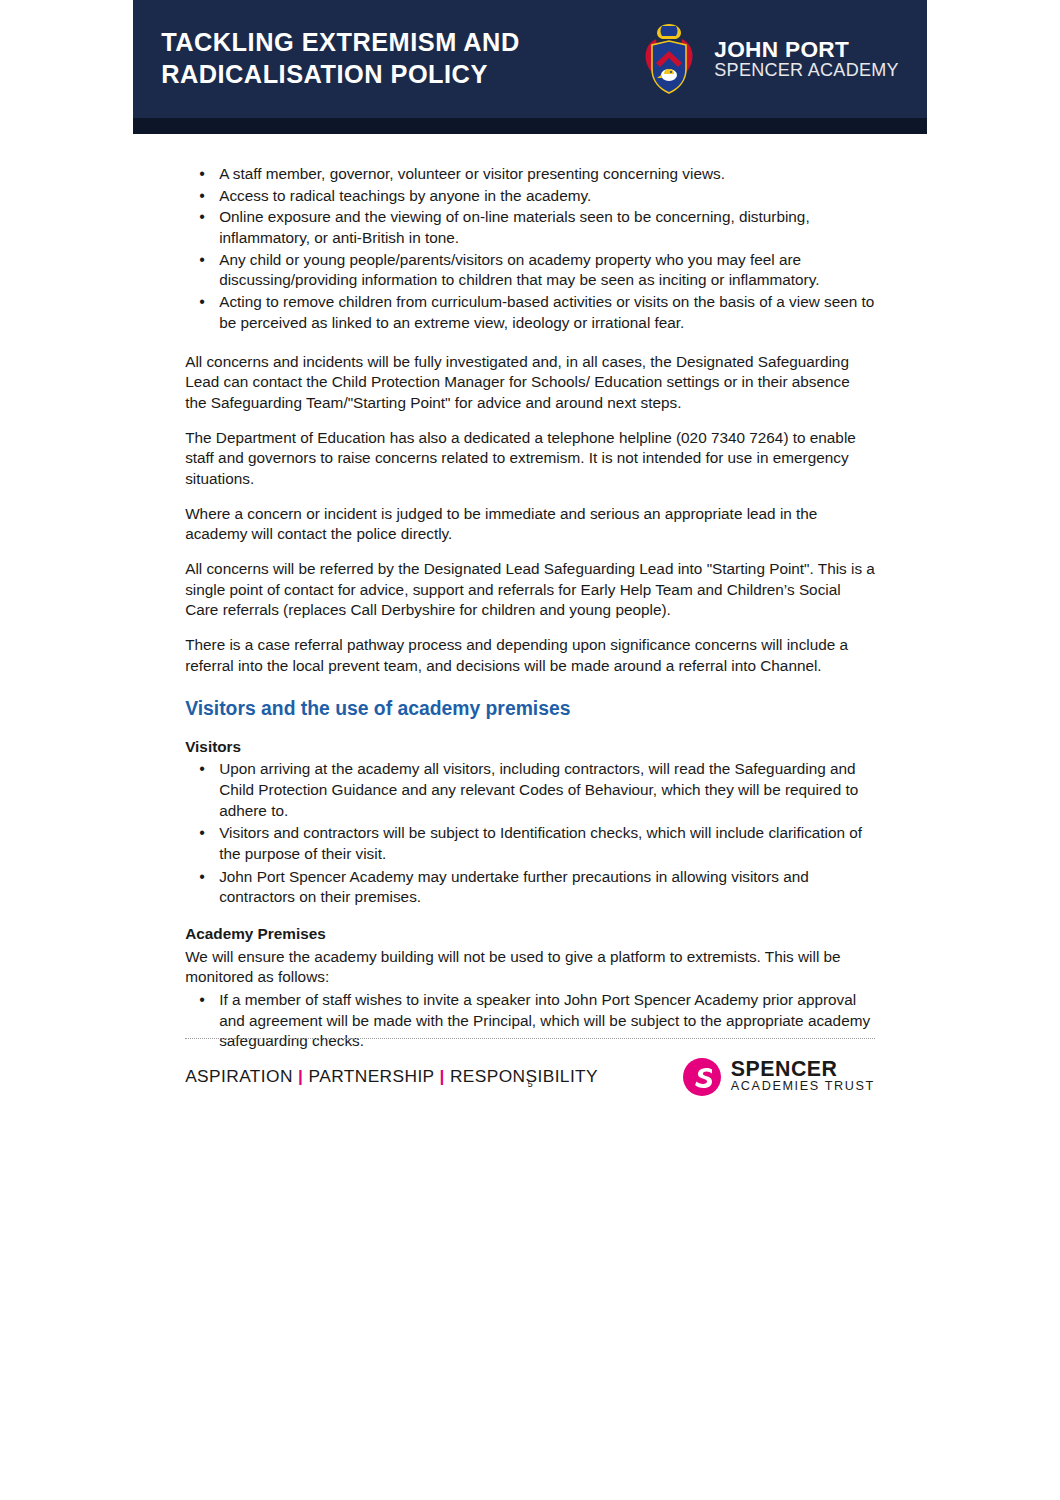Tackling Extremism and
Radicalisation Policy
JOHN PORT
SPENCER ACADEMY
A staff member, governor, volunteer or visitor presenting concerning views.
Access to radical teachings by anyone in the academy.
Online exposure and the viewing of on-line materials seen to be concerning, disturbing, inflammatory, or anti-British in tone.
Any child or young people/parents/visitors on academy property who you may feel are discussing/providing information to children that may be seen as inciting or inflammatory.
Acting to remove children from curriculum-based activities or visits on the basis of a view seen to be perceived as linked to an extreme view, ideology or irrational fear.
All concerns and incidents will be fully investigated and, in all cases, the Designated Safeguarding Lead can contact the Child Protection Manager for Schools/ Education settings or in their absence the Safeguarding Team/"Starting Point" for advice and around next steps.
The Department of Education has also a dedicated a telephone helpline (020 7340 7264) to enable staff and governors to raise concerns related to extremism. It is not intended for use in emergency situations.
Where a concern or incident is judged to be immediate and serious an appropriate lead in the academy will contact the police directly.
All concerns will be referred by the Designated Lead Safeguarding Lead into "Starting Point". This is a single point of contact for advice, support and referrals for Early Help Team and Children’s Social Care referrals (replaces Call Derbyshire for children and young people).
There is a case referral pathway process and depending upon significance concerns will include a referral into the local prevent team, and decisions will be made around a referral into Channel.
Visitors and the use of academy premises
Visitors
Upon arriving at the academy all visitors, including contractors, will read the Safeguarding and Child Protection Guidance and any relevant Codes of Behaviour, which they will be required to adhere to.
Visitors and contractors will be subject to Identification checks, which will include clarification of the purpose of their visit.
John Port Spencer Academy may undertake further precautions in allowing visitors and contractors on their premises.
Academy Premises
We will ensure the academy building will not be used to give a platform to extremists. This will be monitored as follows:
If a member of staff wishes to invite a speaker into John Port Spencer Academy prior approval and agreement will be made with the Principal, which will be subject to the appropriate academy safeguarding checks.
5
ASPIRATION | PARTNERSHIP | RESPONSIBILITY
SPENCER
ACADEMIES TRUST